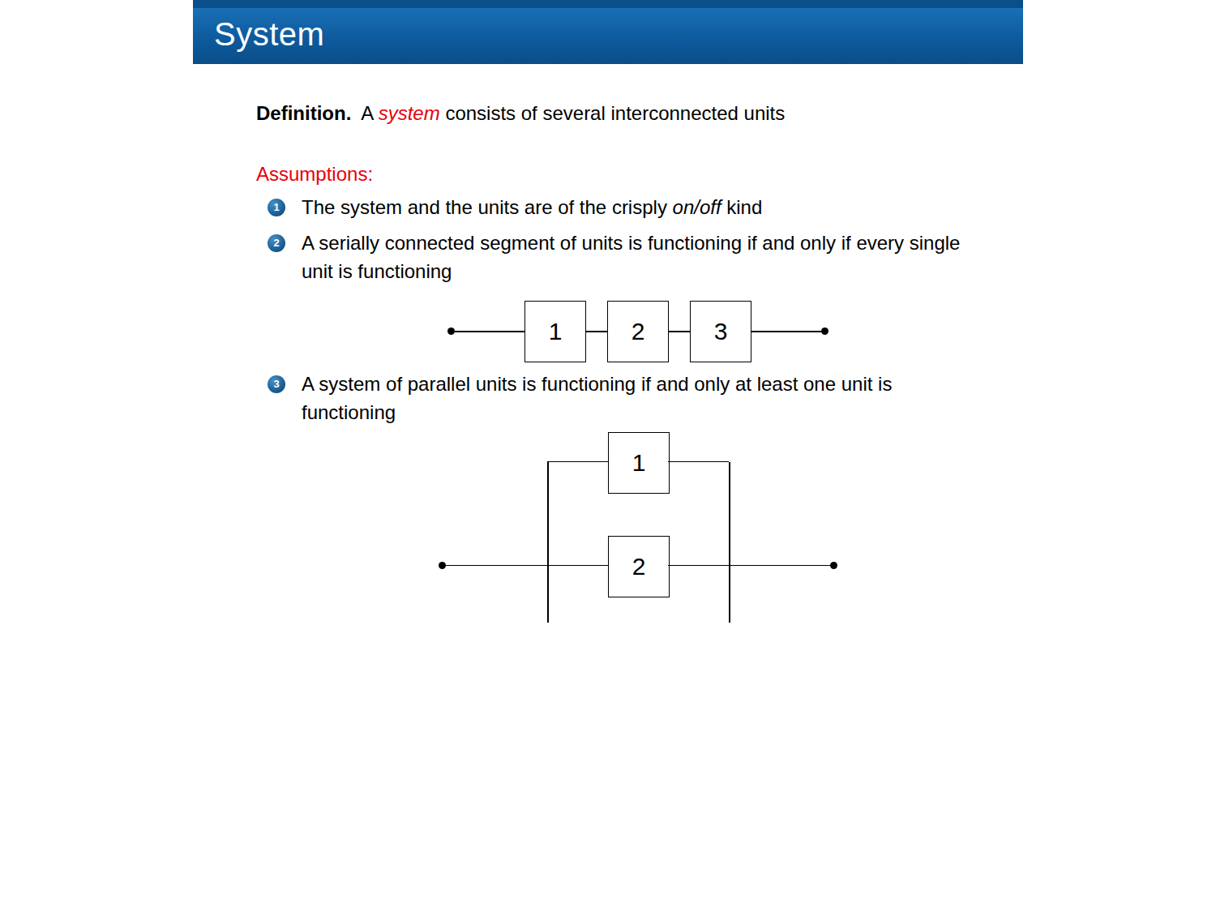System
Definition. A system consists of several interconnected units
Assumptions:
1 The system and the units are of the crisply on/off kind
2 A serially connected segment of units is functioning if and only if every single unit is functioning
1
2
3
3 A system of parallel units is functioning if and only at least one unit is functioning
1
2
3